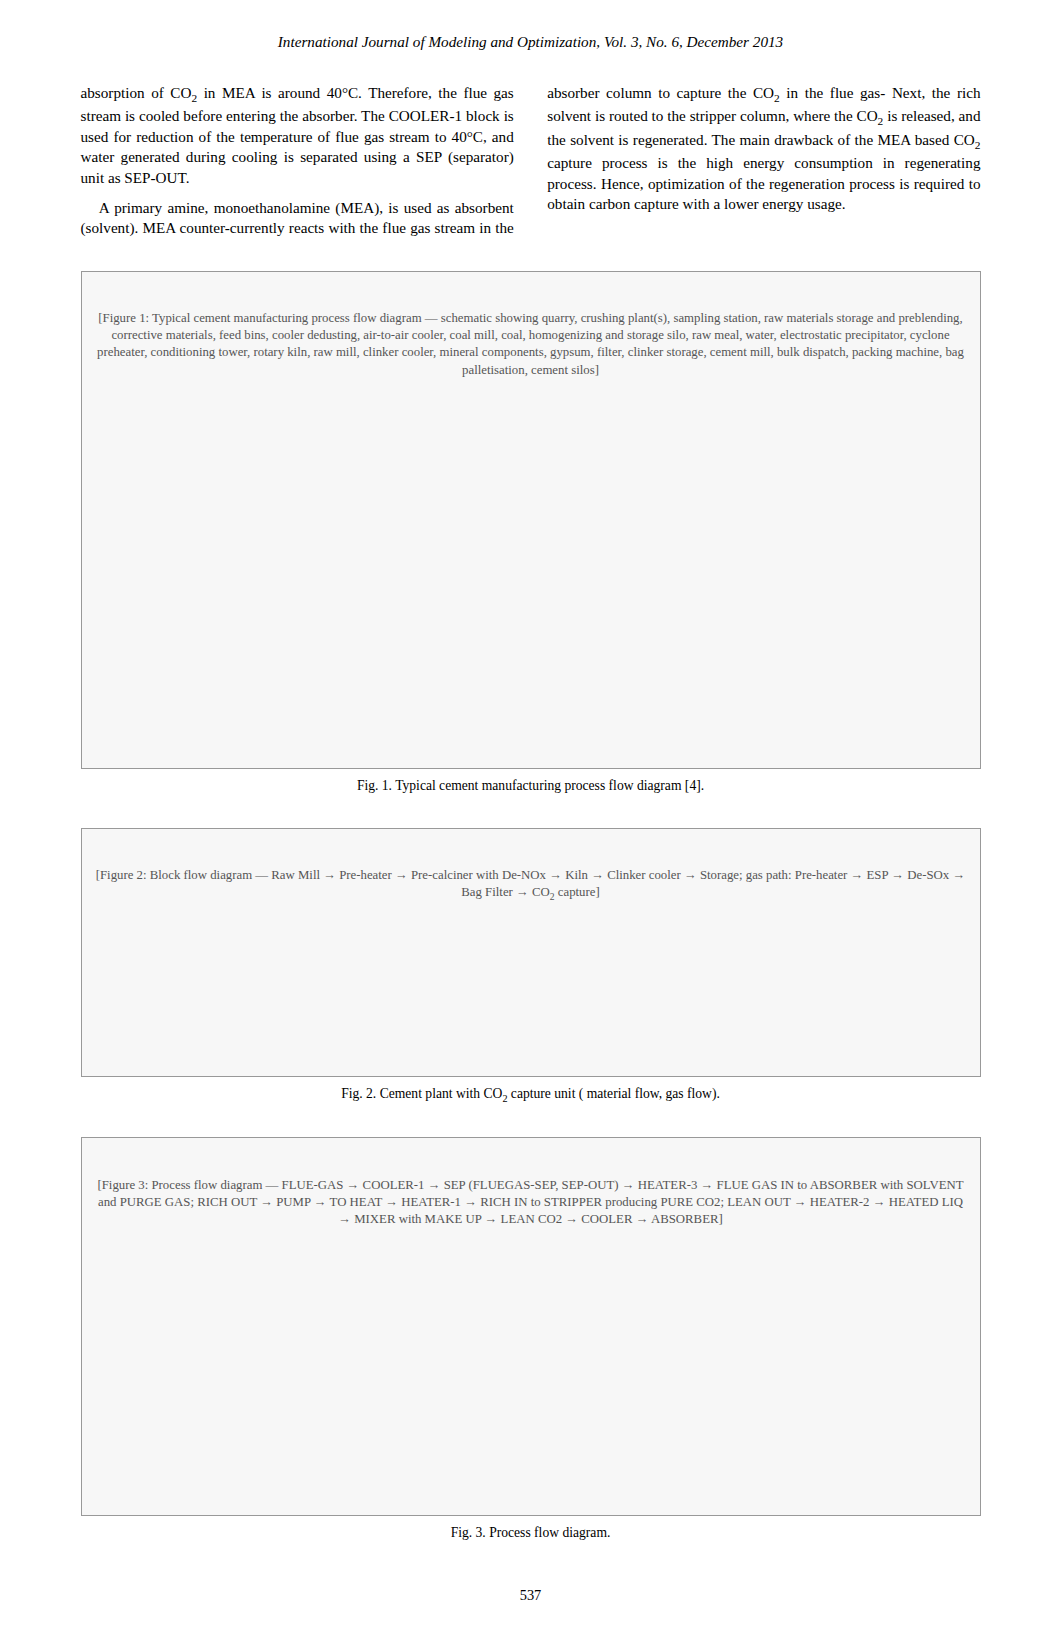International Journal of Modeling and Optimization, Vol. 3, No. 6, December 2013
absorption of CO2 in MEA is around 40°C. Therefore, the flue gas stream is cooled before entering the absorber. The COOLER-1 block is used for reduction of the temperature of flue gas stream to 40°C, and water generated during cooling is separated using a SEP (separator) unit as SEP-OUT.
A primary amine, monoethanolamine (MEA), is used as absorbent (solvent). MEA counter-currently reacts with the flue gas stream in the absorber column to capture the CO2 in the flue gas- Next, the rich solvent is routed to the stripper column, where the CO2 is released, and the solvent is regenerated. The main drawback of the MEA based CO2 capture process is the high energy consumption in regenerating process. Hence, optimization of the regeneration process is required to obtain carbon capture with a lower energy usage.
[Figure 1: Typical cement manufacturing process flow diagram — schematic showing quarry, crushing plant(s), sampling station, raw materials storage and preblending, corrective materials, feed bins, cooler dedusting, air-to-air cooler, coal mill, coal, homogenizing and storage silo, raw meal, water, electrostatic precipitator, cyclone preheater, conditioning tower, rotary kiln, raw mill, clinker cooler, mineral components, gypsum, filter, clinker storage, cement mill, bulk dispatch, packing machine, bag palletisation, cement silos]
Fig. 1. Typical cement manufacturing process flow diagram [4].
[Figure 2: Block flow diagram — Raw Mill → Pre-heater → Pre-calciner with De-NOx → Kiln → Clinker cooler → Storage; gas path: Pre-heater → ESP → De-SOx → Bag Filter → CO2 capture]
Fig. 2. Cement plant with CO2 capture unit ( material flow, gas flow).
[Figure 3: Process flow diagram — FLUE-GAS → COOLER-1 → SEP (FLUEGAS-SEP, SEP-OUT) → HEATER-3 → FLUE GAS IN to ABSORBER with SOLVENT and PURGE GAS; RICH OUT → PUMP → TO HEAT → HEATER-1 → RICH IN to STRIPPER producing PURE CO2; LEAN OUT → HEATER-2 → HEATED LIQ → MIXER with MAKE UP → LEAN CO2 → COOLER → ABSORBER]
Fig. 3. Process flow diagram.
537